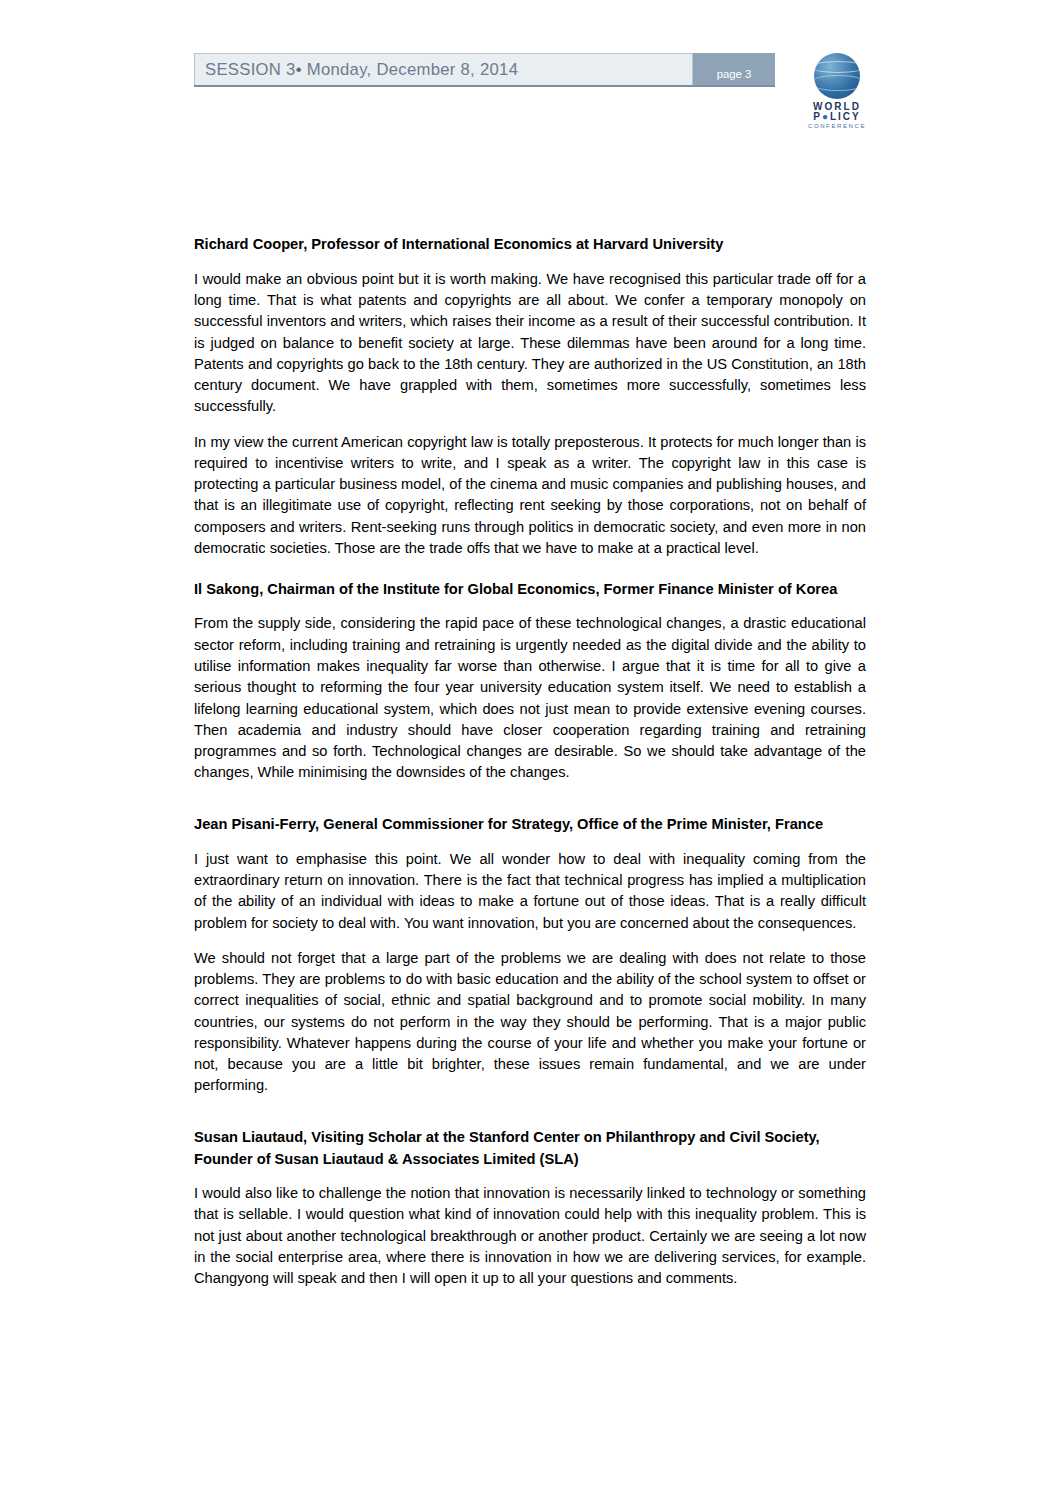SESSION 3• Monday, December 8, 2014
page 3
WORLD
P●LICY
CONFERENCE
Richard Cooper, Professor of International Economics at Harvard University
I would make an obvious point but it is worth making. We have recognised this particular trade off for a long time. That is what patents and copyrights are all about. We confer a temporary monopoly on successful inventors and writers, which raises their income as a result of their successful contribution. It is judged on balance to benefit society at large. These dilemmas have been around for a long time. Patents and copyrights go back to the 18th century. They are authorized in the US Constitution, an 18th century document. We have grappled with them, sometimes more successfully, sometimes less successfully.
In my view the current American copyright law is totally preposterous. It protects for much longer than is required to incentivise writers to write, and I speak as a writer. The copyright law in this case is protecting a particular business model, of the cinema and music companies and publishing houses, and that is an illegitimate use of copyright, reflecting rent seeking by those corporations, not on behalf of composers and writers. Rent-seeking runs through politics in democratic society, and even more in non democratic societies. Those are the trade offs that we have to make at a practical level.
Il Sakong, Chairman of the Institute for Global Economics, Former Finance Minister of Korea
From the supply side, considering the rapid pace of these technological changes, a drastic educational sector reform, including training and retraining is urgently needed as the digital divide and the ability to utilise information makes inequality far worse than otherwise. I argue that it is time for all to give a serious thought to reforming the four year university education system itself. We need to establish a lifelong learning educational system, which does not just mean to provide extensive evening courses. Then academia and industry should have closer cooperation regarding training and retraining programmes and so forth. Technological changes are desirable. So we should take advantage of the changes, While minimising the downsides of the changes.
Jean Pisani-Ferry, General Commissioner for Strategy, Office of the Prime Minister, France
I just want to emphasise this point. We all wonder how to deal with inequality coming from the extraordinary return on innovation. There is the fact that technical progress has implied a multiplication of the ability of an individual with ideas to make a fortune out of those ideas. That is a really difficult problem for society to deal with. You want innovation, but you are concerned about the consequences.
We should not forget that a large part of the problems we are dealing with does not relate to those problems. They are problems to do with basic education and the ability of the school system to offset or correct inequalities of social, ethnic and spatial background and to promote social mobility. In many countries, our systems do not perform in the way they should be performing. That is a major public responsibility. Whatever happens during the course of your life and whether you make your fortune or not, because you are a little bit brighter, these issues remain fundamental, and we are under performing.
Susan Liautaud, Visiting Scholar at the Stanford Center on Philanthropy and Civil Society, Founder of Susan Liautaud & Associates Limited (SLA)
I would also like to challenge the notion that innovation is necessarily linked to technology or something that is sellable. I would question what kind of innovation could help with this inequality problem. This is not just about another technological breakthrough or another product. Certainly we are seeing a lot now in the social enterprise area, where there is innovation in how we are delivering services, for example. Changyong will speak and then I will open it up to all your questions and comments.